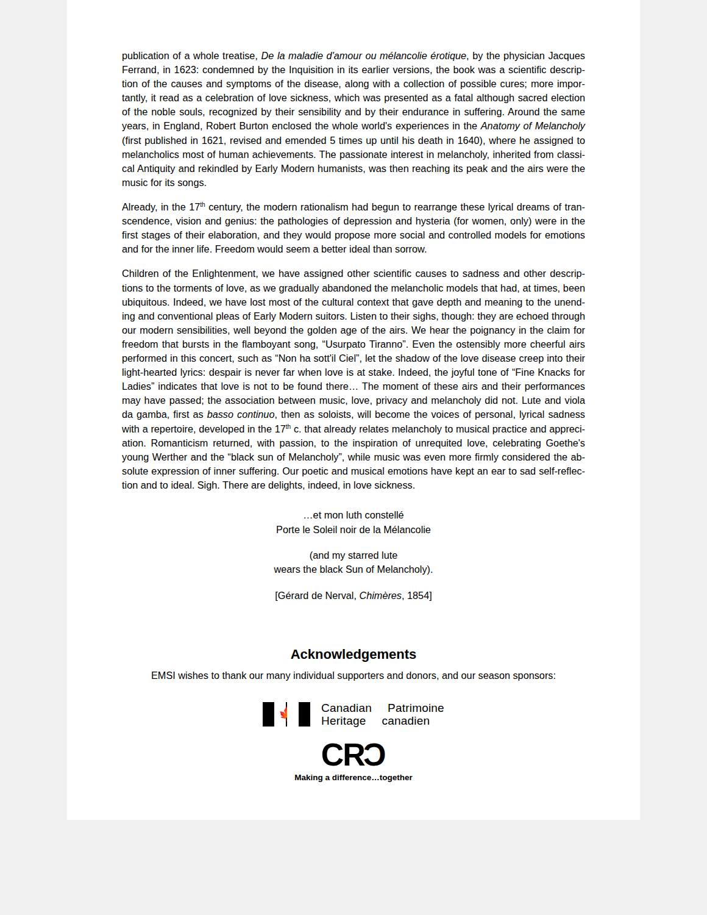publication of a whole treatise, De la maladie d'amour ou mélancolie érotique, by the physician Jacques Ferrand, in 1623: condemned by the Inquisition in its earlier versions, the book was a scientific description of the causes and symptoms of the disease, along with a collection of possible cures; more importantly, it read as a celebration of love sickness, which was presented as a fatal although sacred election of the noble souls, recognized by their sensibility and by their endurance in suffering. Around the same years, in England, Robert Burton enclosed the whole world's experiences in the Anatomy of Melancholy (first published in 1621, revised and emended 5 times up until his death in 1640), where he assigned to melancholics most of human achievements. The passionate interest in melancholy, inherited from classical Antiquity and rekindled by Early Modern humanists, was then reaching its peak and the airs were the music for its songs.
Already, in the 17th century, the modern rationalism had begun to rearrange these lyrical dreams of transcendence, vision and genius: the pathologies of depression and hysteria (for women, only) were in the first stages of their elaboration, and they would propose more social and controlled models for emotions and for the inner life. Freedom would seem a better ideal than sorrow.
Children of the Enlightenment, we have assigned other scientific causes to sadness and other descriptions to the torments of love, as we gradually abandoned the melancholic models that had, at times, been ubiquitous. Indeed, we have lost most of the cultural context that gave depth and meaning to the unending and conventional pleas of Early Modern suitors. Listen to their sighs, though: they are echoed through our modern sensibilities, well beyond the golden age of the airs. We hear the poignancy in the claim for freedom that bursts in the flamboyant song, “Usurpato Tiranno”. Even the ostensibly more cheerful airs performed in this concert, such as “Non ha sott'il Ciel”, let the shadow of the love disease creep into their light-hearted lyrics: despair is never far when love is at stake. Indeed, the joyful tone of “Fine Knacks for Ladies” indicates that love is not to be found there… The moment of these airs and their performances may have passed; the association between music, love, privacy and melancholy did not. Lute and viola da gamba, first as basso continuo, then as soloists, will become the voices of personal, lyrical sadness with a repertoire, developed in the 17th c. that already relates melancholy to musical practice and appreciation. Romanticism returned, with passion, to the inspiration of unrequited love, celebrating Goethe's young Werther and the “black sun of Melancholy”, while music was even more firmly considered the absolute expression of inner suffering. Our poetic and musical emotions have kept an ear to sad self-reflection and to ideal. Sigh. There are delights, indeed, in love sickness.
…et mon luth constellé
Porte le Soleil noir de la Mélancolie
(and my starred lute
wears the black Sun of Melancholy).
[Gérard de Nerval, Chimères, 1854]
Acknowledgements
EMSI wishes to thank our many individual supporters and donors, and our season sponsors:
🍁
Canadian
Patrimoine
Heritage
canadien
CRC
Making a difference…together